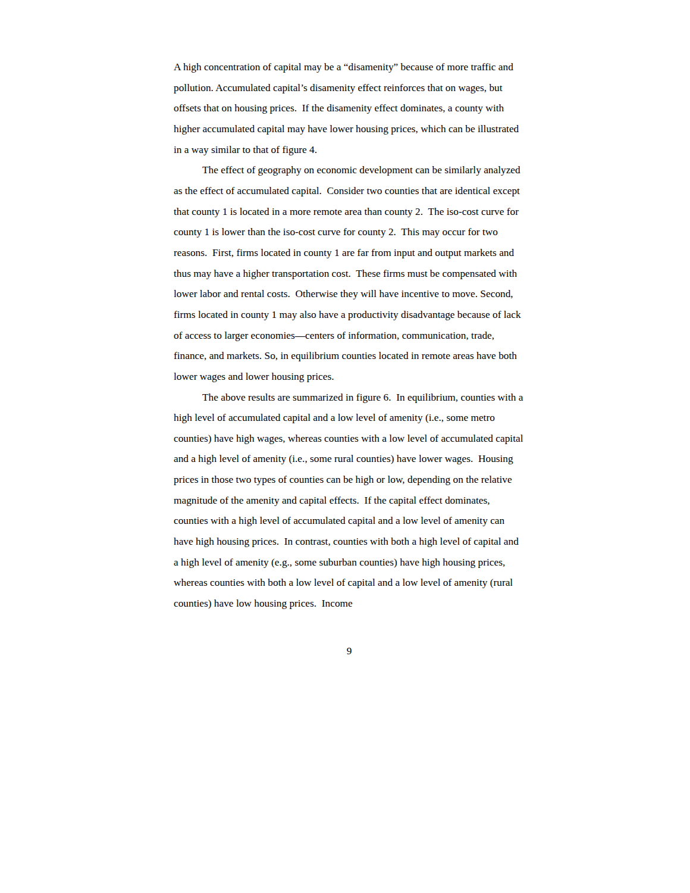A high concentration of capital may be a “disamenity” because of more traffic and pollution. Accumulated capital’s disamenity effect reinforces that on wages, but offsets that on housing prices. If the disamenity effect dominates, a county with higher accumulated capital may have lower housing prices, which can be illustrated in a way similar to that of figure 4.
The effect of geography on economic development can be similarly analyzed as the effect of accumulated capital. Consider two counties that are identical except that county 1 is located in a more remote area than county 2. The iso-cost curve for county 1 is lower than the iso-cost curve for county 2. This may occur for two reasons. First, firms located in county 1 are far from input and output markets and thus may have a higher transportation cost. These firms must be compensated with lower labor and rental costs. Otherwise they will have incentive to move. Second, firms located in county 1 may also have a productivity disadvantage because of lack of access to larger economies—centers of information, communication, trade, finance, and markets. So, in equilibrium counties located in remote areas have both lower wages and lower housing prices.
The above results are summarized in figure 6. In equilibrium, counties with a high level of accumulated capital and a low level of amenity (i.e., some metro counties) have high wages, whereas counties with a low level of accumulated capital and a high level of amenity (i.e., some rural counties) have lower wages. Housing prices in those two types of counties can be high or low, depending on the relative magnitude of the amenity and capital effects. If the capital effect dominates, counties with a high level of accumulated capital and a low level of amenity can have high housing prices. In contrast, counties with both a high level of capital and a high level of amenity (e.g., some suburban counties) have high housing prices, whereas counties with both a low level of capital and a low level of amenity (rural counties) have low housing prices. Income
9